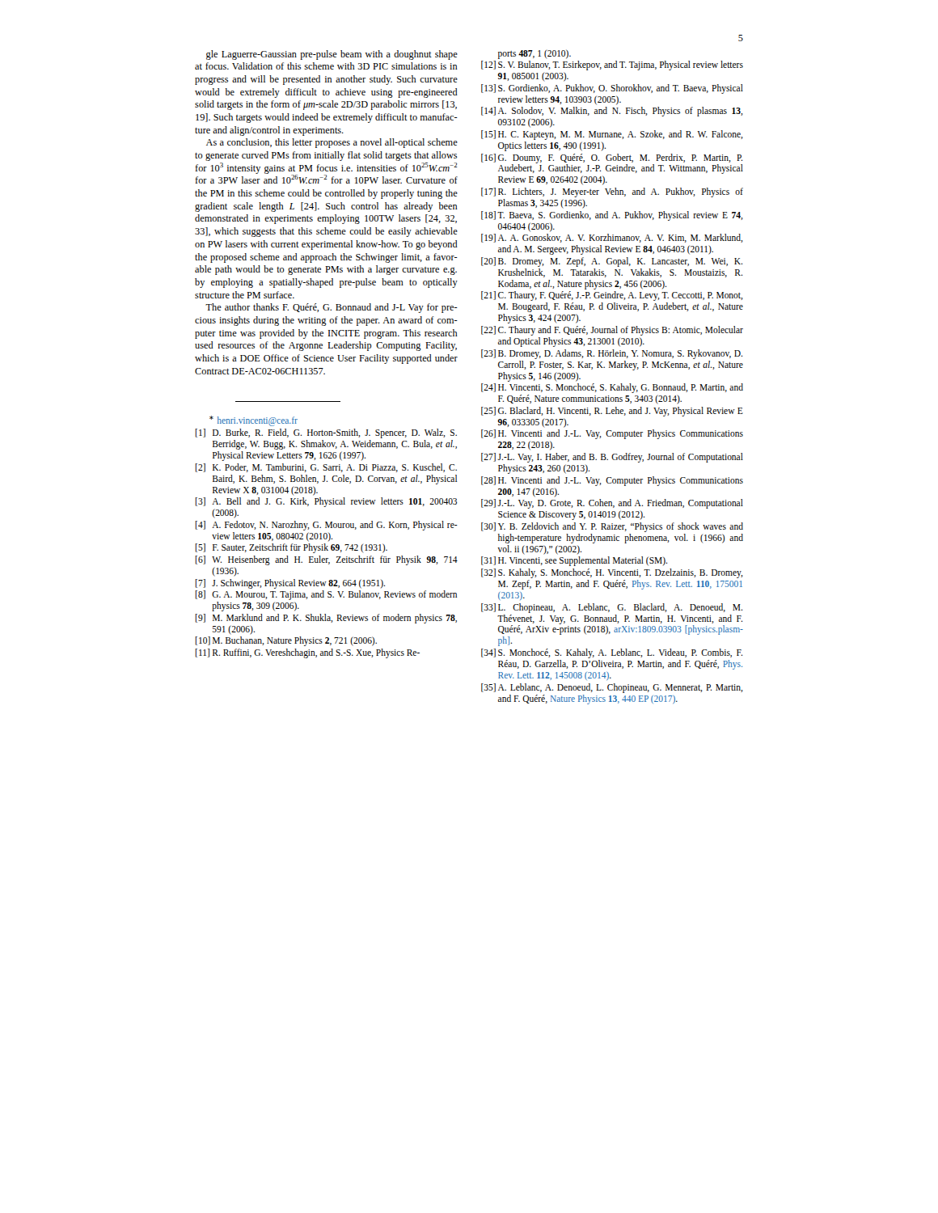5
gle Laguerre-Gaussian pre-pulse beam with a doughnut shape at focus. Validation of this scheme with 3D PIC simulations is in progress and will be presented in another study. Such curvature would be extremely difficult to achieve using pre-engineered solid targets in the form of μm-scale 2D/3D parabolic mirrors [13, 19]. Such targets would indeed be extremely difficult to manufacture and align/control in experiments.
As a conclusion, this letter proposes a novel all-optical scheme to generate curved PMs from initially flat solid targets that allows for 103 intensity gains at PM focus i.e. intensities of 1025W.cm−2 for a 3PW laser and 1026W.cm−2 for a 10PW laser. Curvature of the PM in this scheme could be controlled by properly tuning the gradient scale length L [24]. Such control has already been demonstrated in experiments employing 100TW lasers [24, 32, 33], which suggests that this scheme could be easily achievable on PW lasers with current experimental know-how. To go beyond the proposed scheme and approach the Schwinger limit, a favorable path would be to generate PMs with a larger curvature e.g. by employing a spatially-shaped pre-pulse beam to optically structure the PM surface.
The author thanks F. Quéré, G. Bonnaud and J-L Vay for precious insights during the writing of the paper. An award of computer time was provided by the INCITE program. This research used resources of the Argonne Leadership Computing Facility, which is a DOE Office of Science User Facility supported under Contract DE-AC02-06CH11357.
∗ henri.vincenti@cea.fr
[1] D. Burke, R. Field, G. Horton-Smith, J. Spencer, D. Walz, S. Berridge, W. Bugg, K. Shmakov, A. Weidemann, C. Bula, et al., Physical Review Letters 79, 1626 (1997).
[2] K. Poder, M. Tamburini, G. Sarri, A. Di Piazza, S. Kuschel, C. Baird, K. Behm, S. Bohlen, J. Cole, D. Corvan, et al., Physical Review X 8, 031004 (2018).
[3] A. Bell and J. G. Kirk, Physical review letters 101, 200403 (2008).
[4] A. Fedotov, N. Narozhny, G. Mourou, and G. Korn, Physical review letters 105, 080402 (2010).
[5] F. Sauter, Zeitschrift für Physik 69, 742 (1931).
[6] W. Heisenberg and H. Euler, Zeitschrift für Physik 98, 714 (1936).
[7] J. Schwinger, Physical Review 82, 664 (1951).
[8] G. A. Mourou, T. Tajima, and S. V. Bulanov, Reviews of modern physics 78, 309 (2006).
[9] M. Marklund and P. K. Shukla, Reviews of modern physics 78, 591 (2006).
[10] M. Buchanan, Nature Physics 2, 721 (2006).
[11] R. Ruffini, G. Vereshchagin, and S.-S. Xue, Physics Re-
ports 487, 1 (2010).
[12] S. V. Bulanov, T. Esirkepov, and T. Tajima, Physical review letters 91, 085001 (2003).
[13] S. Gordienko, A. Pukhov, O. Shorokhov, and T. Baeva, Physical review letters 94, 103903 (2005).
[14] A. Solodov, V. Malkin, and N. Fisch, Physics of plasmas 13, 093102 (2006).
[15] H. C. Kapteyn, M. M. Murnane, A. Szoke, and R. W. Falcone, Optics letters 16, 490 (1991).
[16] G. Doumy, F. Quéré, O. Gobert, M. Perdrix, P. Martin, P. Audebert, J. Gauthier, J.-P. Geindre, and T. Wittmann, Physical Review E 69, 026402 (2004).
[17] R. Lichters, J. Meyer-ter Vehn, and A. Pukhov, Physics of Plasmas 3, 3425 (1996).
[18] T. Baeva, S. Gordienko, and A. Pukhov, Physical review E 74, 046404 (2006).
[19] A. A. Gonoskov, A. V. Korzhimanov, A. V. Kim, M. Marklund, and A. M. Sergeev, Physical Review E 84, 046403 (2011).
[20] B. Dromey, M. Zepf, A. Gopal, K. Lancaster, M. Wei, K. Krushelnick, M. Tatarakis, N. Vakakis, S. Moustaizis, R. Kodama, et al., Nature physics 2, 456 (2006).
[21] C. Thaury, F. Quéré, J.-P. Geindre, A. Levy, T. Ceccotti, P. Monot, M. Bougeard, F. Réau, P. d Oliveira, P. Audebert, et al., Nature Physics 3, 424 (2007).
[22] C. Thaury and F. Quéré, Journal of Physics B: Atomic, Molecular and Optical Physics 43, 213001 (2010).
[23] B. Dromey, D. Adams, R. Hörlein, Y. Nomura, S. Rykovanov, D. Carroll, P. Foster, S. Kar, K. Markey, P. McKenna, et al., Nature Physics 5, 146 (2009).
[24] H. Vincenti, S. Monchocé, S. Kahaly, G. Bonnaud, P. Martin, and F. Quéré, Nature communications 5, 3403 (2014).
[25] G. Blaclard, H. Vincenti, R. Lehe, and J. Vay, Physical Review E 96, 033305 (2017).
[26] H. Vincenti and J.-L. Vay, Computer Physics Communications 228, 22 (2018).
[27] J.-L. Vay, I. Haber, and B. B. Godfrey, Journal of Computational Physics 243, 260 (2013).
[28] H. Vincenti and J.-L. Vay, Computer Physics Communications 200, 147 (2016).
[29] J.-L. Vay, D. Grote, R. Cohen, and A. Friedman, Computational Science & Discovery 5, 014019 (2012).
[30] Y. B. Zeldovich and Y. P. Raizer, “Physics of shock waves and high-temperature hydrodynamic phenomena, vol. i (1966) and vol. ii (1967),” (2002).
[31] H. Vincenti, see Supplemental Material (SM).
[32] S. Kahaly, S. Monchocé, H. Vincenti, T. Dzelzainis, B. Dromey, M. Zepf, P. Martin, and F. Quéré, Phys. Rev. Lett. 110, 175001 (2013).
[33] L. Chopineau, A. Leblanc, G. Blaclard, A. Denoeud, M. Thévenet, J. Vay, G. Bonnaud, P. Martin, H. Vincenti, and F. Quéré, ArXiv e-prints (2018), arXiv:1809.03903 [physics.plasm-ph].
[34] S. Monchocé, S. Kahaly, A. Leblanc, L. Videau, P. Combis, F. Réau, D. Garzella, P. D’Oliveira, P. Martin, and F. Quéré, Phys. Rev. Lett. 112, 145008 (2014).
[35] A. Leblanc, A. Denoeud, L. Chopineau, G. Mennerat, P. Martin, and F. Quéré, Nature Physics 13, 440 EP (2017).